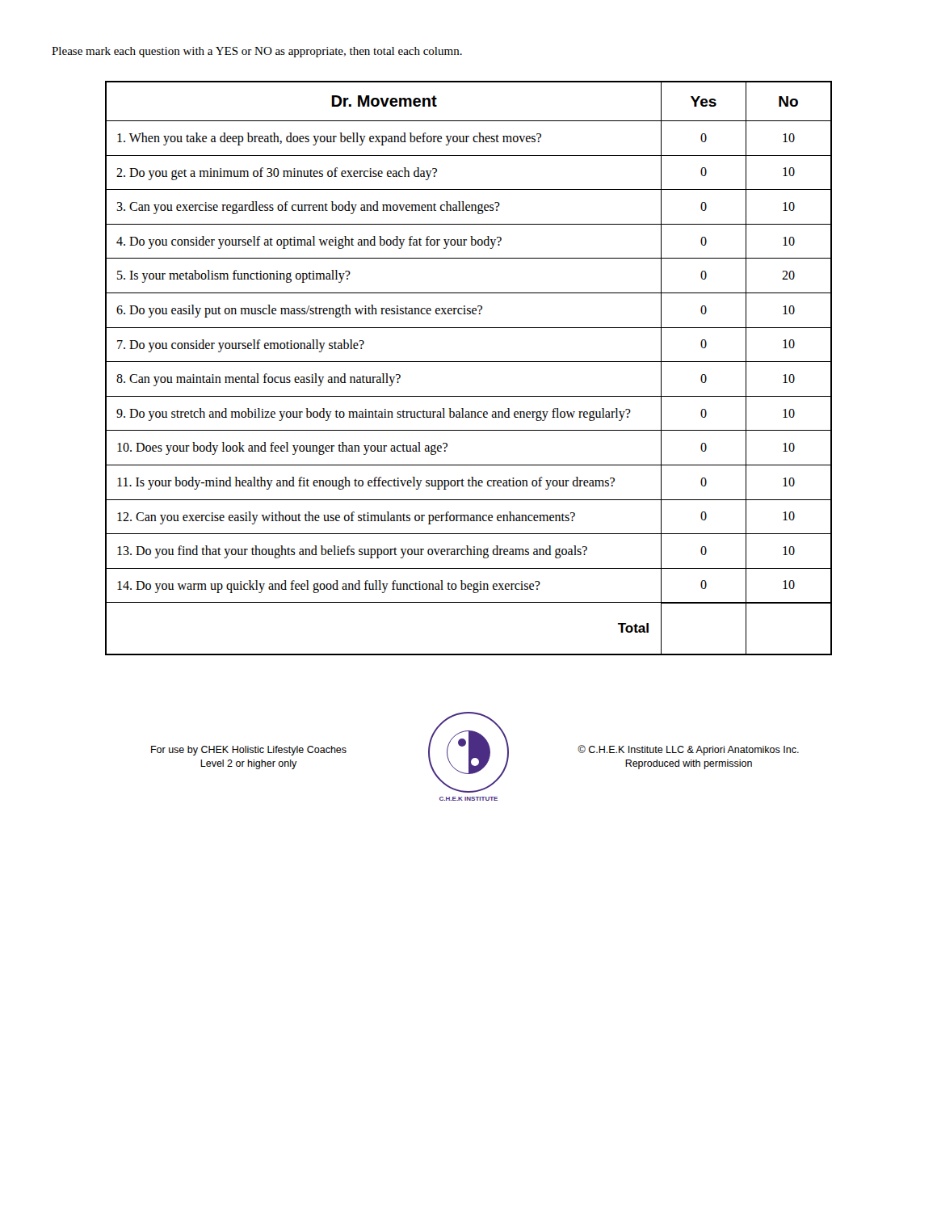Please mark each question with a YES or NO as appropriate, then total each column.
| Dr. Movement | Yes | No |
| --- | --- | --- |
| 1. When you take a deep breath, does your belly expand before your chest moves? | 0 | 10 |
| 2. Do you get a minimum of 30 minutes of exercise each day? | 0 | 10 |
| 3. Can you exercise regardless of current body and movement challenges? | 0 | 10 |
| 4. Do you consider yourself at optimal weight and body fat for your body? | 0 | 10 |
| 5. Is your metabolism functioning optimally? | 0 | 20 |
| 6. Do you easily put on muscle mass/strength with resistance exercise? | 0 | 10 |
| 7. Do you consider yourself emotionally stable? | 0 | 10 |
| 8. Can you maintain mental focus easily and naturally? | 0 | 10 |
| 9. Do you stretch and mobilize your body to maintain structural balance and energy flow regularly? | 0 | 10 |
| 10. Does your body look and feel younger than your actual age? | 0 | 10 |
| 11. Is your body-mind healthy and fit enough to effectively support the creation of your dreams? | 0 | 10 |
| 12. Can you exercise easily without the use of stimulants or performance enhancements? | 0 | 10 |
| 13. Do you find that your thoughts and beliefs support your overarching dreams and goals? | 0 | 10 |
| 14. Do you warm up quickly and feel good and fully functional to begin exercise? | 0 | 10 |
| Total | | |
For use by CHEK Holistic Lifestyle Coaches
Level 2 or higher only
C.H.E.K INSTITUTE
© C.H.E.K Institute LLC & Apriori Anatomikos Inc.
Reproduced with permission